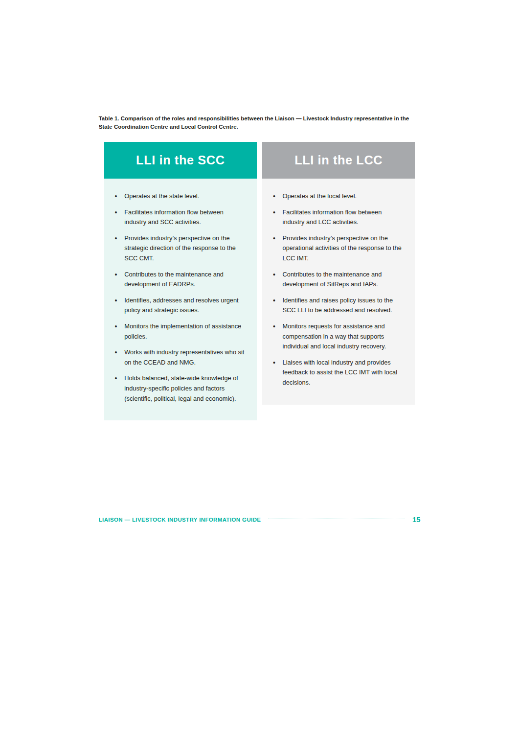Table 1. Comparison of the roles and responsibilities between the Liaison — Livestock Industry representative in the State Coordination Centre and Local Control Centre.
| LLI in the SCC | LLI in the LCC |
| --- | --- |
| Operates at the state level. Facilitates information flow between industry and SCC activities. Provides industry’s perspective on the strategic direction of the response to the SCC CMT. Contributes to the maintenance and development of EADRPs. Identifies, addresses and resolves urgent policy and strategic issues. Monitors the implementation of assistance policies. Works with industry representatives who sit on the CCEAD and NMG. Holds balanced, state-wide knowledge of industry-specific policies and factors (scientific, political, legal and economic). | Operates at the local level. Facilitates information flow between industry and LCC activities. Provides industry’s perspective on the operational activities of the response to the LCC IMT. Contributes to the maintenance and development of SitReps and IAPs. Identifies and raises policy issues to the SCC LLI to be addressed and resolved. Monitors requests for assistance and compensation in a way that supports individual and local industry recovery. Liaises with local industry and provides feedback to assist the LCC IMT with local decisions. |
Liaison — Livestock Industry Information Guide 15